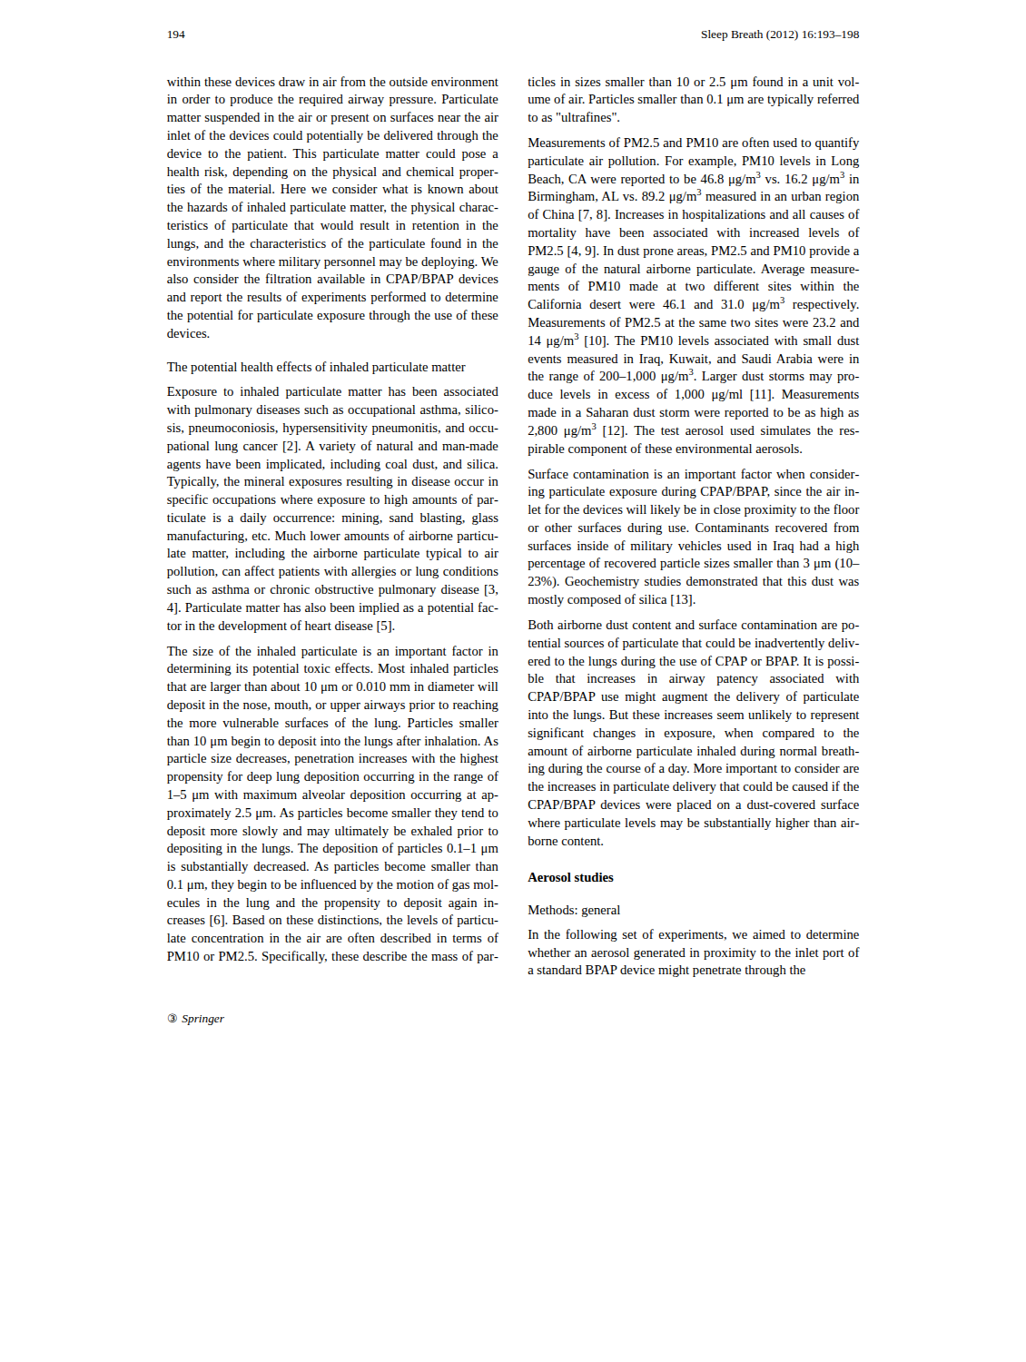194 Sleep Breath (2012) 16:193–198
within these devices draw in air from the outside environment in order to produce the required airway pressure. Particulate matter suspended in the air or present on surfaces near the air inlet of the devices could potentially be delivered through the device to the patient. This particulate matter could pose a health risk, depending on the physical and chemical properties of the material. Here we consider what is known about the hazards of inhaled particulate matter, the physical characteristics of particulate that would result in retention in the lungs, and the characteristics of the particulate found in the environments where military personnel may be deploying. We also consider the filtration available in CPAP/BPAP devices and report the results of experiments performed to determine the potential for particulate exposure through the use of these devices.
The potential health effects of inhaled particulate matter
Exposure to inhaled particulate matter has been associated with pulmonary diseases such as occupational asthma, silicosis, pneumoconiosis, hypersensitivity pneumonitis, and occupational lung cancer [2]. A variety of natural and man-made agents have been implicated, including coal dust, and silica. Typically, the mineral exposures resulting in disease occur in specific occupations where exposure to high amounts of particulate is a daily occurrence: mining, sand blasting, glass manufacturing, etc. Much lower amounts of airborne particulate matter, including the airborne particulate typical to air pollution, can affect patients with allergies or lung conditions such as asthma or chronic obstructive pulmonary disease [3, 4]. Particulate matter has also been implied as a potential factor in the development of heart disease [5].
The size of the inhaled particulate is an important factor in determining its potential toxic effects. Most inhaled particles that are larger than about 10 μm or 0.010 mm in diameter will deposit in the nose, mouth, or upper airways prior to reaching the more vulnerable surfaces of the lung. Particles smaller than 10 μm begin to deposit into the lungs after inhalation. As particle size decreases, penetration increases with the highest propensity for deep lung deposition occurring in the range of 1–5 μm with maximum alveolar deposition occurring at approximately 2.5 μm. As particles become smaller they tend to deposit more slowly and may ultimately be exhaled prior to depositing in the lungs. The deposition of particles 0.1–1 μm is substantially decreased. As particles become smaller than 0.1 μm, they begin to be influenced by the motion of gas molecules in the lung and the propensity to deposit again increases [6]. Based on these distinctions, the levels of particulate concentration in the air are often described in terms of PM10 or PM2.5. Specifically, these describe the mass of particles in sizes smaller than 10 or 2.5 μm found in a unit volume of air. Particles smaller than 0.1 μm are typically referred to as "ultrafines".
Measurements of PM2.5 and PM10 are often used to quantify particulate air pollution. For example, PM10 levels in Long Beach, CA were reported to be 46.8 μg/m3 vs. 16.2 μg/m3 in Birmingham, AL vs. 89.2 μg/m3 measured in an urban region of China [7, 8]. Increases in hospitalizations and all causes of mortality have been associated with increased levels of PM2.5 [4, 9]. In dust prone areas, PM2.5 and PM10 provide a gauge of the natural airborne particulate. Average measurements of PM10 made at two different sites within the California desert were 46.1 and 31.0 μg/m3 respectively. Measurements of PM2.5 at the same two sites were 23.2 and 14 μg/m3 [10]. The PM10 levels associated with small dust events measured in Iraq, Kuwait, and Saudi Arabia were in the range of 200–1,000 μg/m3. Larger dust storms may produce levels in excess of 1,000 μg/ml [11]. Measurements made in a Saharan dust storm were reported to be as high as 2,800 μg/m3 [12]. The test aerosol used simulates the respirable component of these environmental aerosols.
Surface contamination is an important factor when considering particulate exposure during CPAP/BPAP, since the air inlet for the devices will likely be in close proximity to the floor or other surfaces during use. Contaminants recovered from surfaces inside of military vehicles used in Iraq had a high percentage of recovered particle sizes smaller than 3 μm (10–23%). Geochemistry studies demonstrated that this dust was mostly composed of silica [13].
Both airborne dust content and surface contamination are potential sources of particulate that could be inadvertently delivered to the lungs during the use of CPAP or BPAP. It is possible that increases in airway patency associated with CPAP/BPAP use might augment the delivery of particulate into the lungs. But these increases seem unlikely to represent significant changes in exposure, when compared to the amount of airborne particulate inhaled during normal breathing during the course of a day. More important to consider are the increases in particulate delivery that could be caused if the CPAP/BPAP devices were placed on a dust-covered surface where particulate levels may be substantially higher than airborne content.
Aerosol studies
Methods: general
In the following set of experiments, we aimed to determine whether an aerosol generated in proximity to the inlet port of a standard BPAP device might penetrate through the
③ Springer